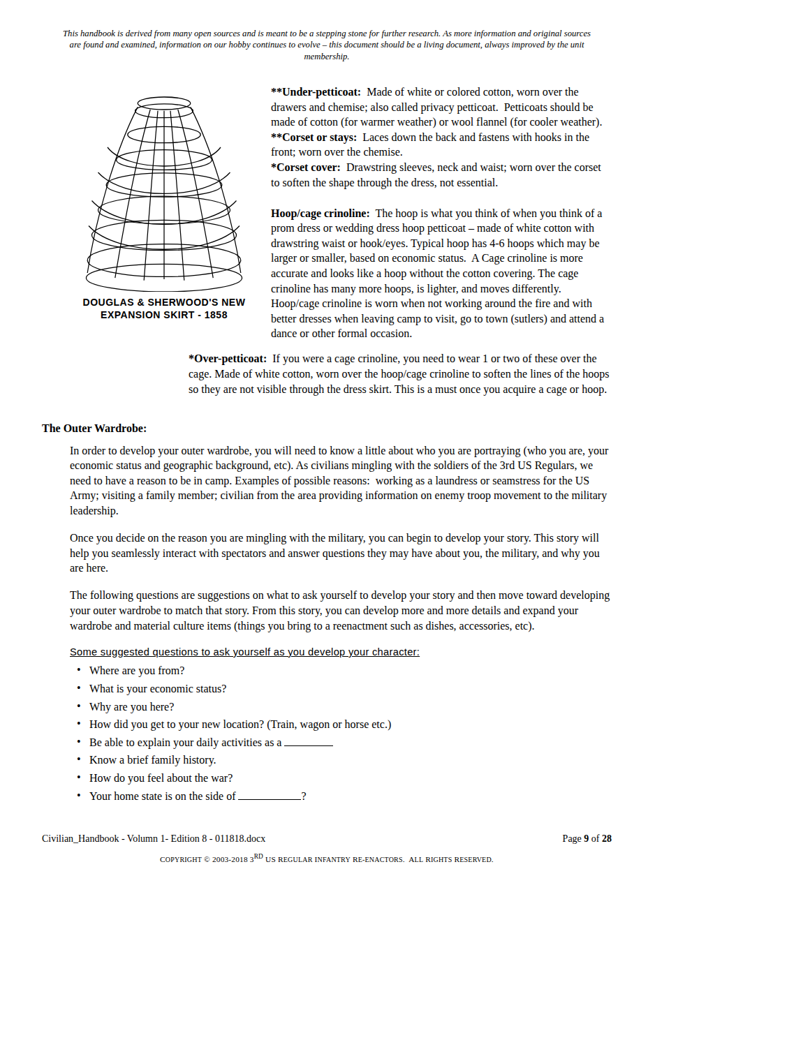This handbook is derived from many open sources and is meant to be a stepping stone for further research. As more information and original sources are found and examined, information on our hobby continues to evolve – this document should be a living document, always improved by the unit membership.
DOUGLAS & SHERWOOD'S NEW
EXPANSION SKIRT - 1858
**Under-petticoat: Made of white or colored cotton, worn over the drawers and chemise; also called privacy petticoat. Petticoats should be made of cotton (for warmer weather) or wool flannel (for cooler weather).
**Corset or stays: Laces down the back and fastens with hooks in the front; worn over the chemise.
*Corset cover: Drawstring sleeves, neck and waist; worn over the corset to soften the shape through the dress, not essential.
Hoop/cage crinoline: The hoop is what you think of when you think of a prom dress or wedding dress hoop petticoat – made of white cotton with drawstring waist or hook/eyes. Typical hoop has 4-6 hoops which may be larger or smaller, based on economic status. A Cage crinoline is more accurate and looks like a hoop without the cotton covering. The cage crinoline has many more hoops, is lighter, and moves differently. Hoop/cage crinoline is worn when not working around the fire and with better dresses when leaving camp to visit, go to town (sutlers) and attend a dance or other formal occasion.
*Over-petticoat: If you were a cage crinoline, you need to wear 1 or two of these over the cage. Made of white cotton, worn over the hoop/cage crinoline to soften the lines of the hoops so they are not visible through the dress skirt. This is a must once you acquire a cage or hoop.
The Outer Wardrobe:
In order to develop your outer wardrobe, you will need to know a little about who you are portraying (who you are, your economic status and geographic background, etc). As civilians mingling with the soldiers of the 3rd US Regulars, we need to have a reason to be in camp. Examples of possible reasons: working as a laundress or seamstress for the US Army; visiting a family member; civilian from the area providing information on enemy troop movement to the military leadership.
Once you decide on the reason you are mingling with the military, you can begin to develop your story. This story will help you seamlessly interact with spectators and answer questions they may have about you, the military, and why you are here.
The following questions are suggestions on what to ask yourself to develop your story and then move toward developing your outer wardrobe to match that story. From this story, you can develop more and more details and expand your wardrobe and material culture items (things you bring to a reenactment such as dishes, accessories, etc).
Some suggested questions to ask yourself as you develop your character:
Where are you from?
What is your economic status?
Why are you here?
How did you get to your new location? (Train, wagon or horse etc.)
Be able to explain your daily activities as a
Know a brief family history.
How do you feel about the war?
Your home state is on the side of ?
Civilian_Handbook - Volumn 1- Edition 8 - 011818.docx
Page 9 of 28
COPYRIGHT © 2003-2018 3RD US REGULAR INFANTRY RE-ENACTORS. ALL RIGHTS RESERVED.